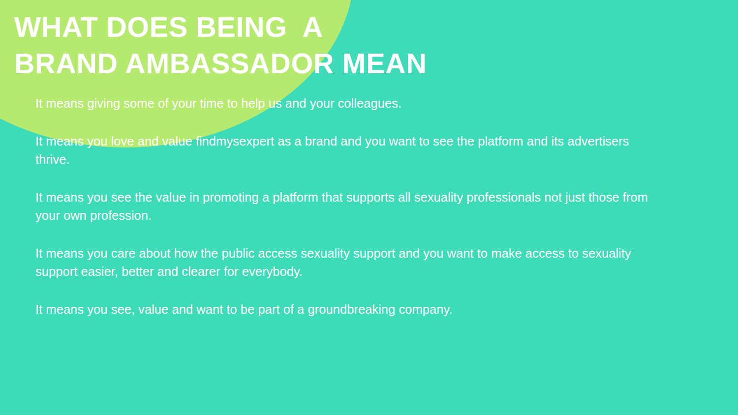What does being a Brand Ambassador mean
It means giving some of your time to help us and your colleagues.
It means you love and value findmysexpert as a brand and you want to see the platform and its advertisers thrive.
It means you see the value in promoting a platform that supports all sexuality professionals not just those from your own profession.
It means you care about how the public access sexuality support and you want to make access to sexuality support easier, better and clearer for everybody.
It means you see, value and want to be part of a groundbreaking company.